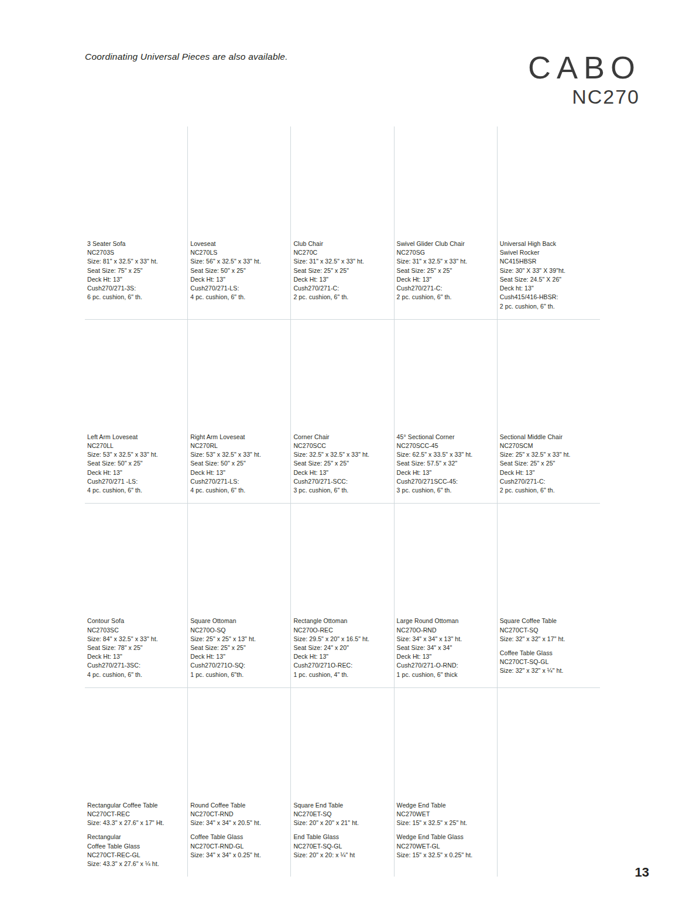Coordinating Universal Pieces are also available.
CABO
NC270
| 3 Seater Sofa NC2703S Size: 81" x 32.5" x 33" ht. Seat Size: 75" x 25" Deck Ht: 13" Cush270/271-3S: 6 pc. cushion, 6" th. | Loveseat NC270LS Size: 56" x 32.5" x 33" ht. Seat Size: 50" x 25" Deck Ht: 13" Cush270/271-LS: 4 pc. cushion, 6" th. | Club Chair NC270C Size: 31" x 32.5" x 33" ht. Seat Size: 25" x 25" Deck Ht: 13" Cush270/271-C: 2 pc. cushion, 6" th. | Swivel Glider Club Chair NC270SG Size: 31" x 32.5" x 33" ht. Seat Size: 25" x 25" Deck Ht: 13" Cush270/271-C: 2 pc. cushion, 6" th. | Universal High Back Swivel Rocker NC415HBSR Size: 30" X 33" X 39"ht. Seat Size: 24.5" X 26" Deck ht: 13" Cush415/416-HBSR: 2 pc. cushion, 6" th. |
| Left Arm Loveseat NC270LL Size: 53" x 32.5" x 33" ht. Seat Size: 50" x 25" Deck Ht: 13" Cush270/271 -LS: 4 pc. cushion, 6" th. | Right Arm Loveseat NC270RL Size: 53" x 32.5" x 33" ht. Seat Size: 50" x 25" Deck Ht: 13" Cush270/271-LS: 4 pc. cushion, 6" th. | Corner Chair NC270SCC Size: 32.5" x 32.5" x 33" ht. Seat Size: 25" x 25" Deck Ht: 13" Cush270/271-SCC: 3 pc. cushion, 6" th. | 45° Sectional Corner NC270SCC-45 Size: 62.5" x 33.5" x 33" ht. Seat Size: 57.5" x 32" Deck Ht: 13" Cush270/271SCC-45: 3 pc. cushion, 6" th. | Sectional Middle Chair NC270SCM Size: 25" x 32.5" x 33" ht. Seat Size: 25" x 25" Deck Ht: 13" Cush270/271-C: 2 pc. cushion, 6" th. |
| Contour Sofa NC2703SC Size: 84" x 32.5" x 33" ht. Seat Size: 78" x 25" Deck Ht: 13" Cush270/271-3SC: 4 pc. cushion, 6" th. | Square Ottoman NC270O-SQ Size: 25" x 25" x 13" ht. Seat Size: 25" x 25" Deck Ht: 13" Cush270/271O-SQ: 1 pc. cushion, 6"th. | Rectangle Ottoman NC270O-REC Size: 29.5" x 20" x 16.5" ht. Seat Size: 24" x 20" Deck Ht: 13" Cush270/271O-REC: 1 pc. cushion, 4" th. | Large Round Ottoman NC270O-RND Size: 34" x 34" x 13" ht. Seat Size: 34" x 34" Deck Ht: 13" Cush270/271-O-RND: 1 pc. cushion, 6" thick | Square Coffee Table NC270CT-SQ Size: 32" x 32" x 17" ht. Coffee Table Glass NC270CT-SQ-GL Size: 32" x 32" x ¼" ht. |
| Rectangular Coffee Table NC270CT-REC Size: 43.3" x 27.6" x 17" Ht. Rectangular Coffee Table Glass NC270CT-REC-GL Size: 43.3" x 27.6" x ¼ ht. | Round Coffee Table NC270CT-RND Size: 34" x 34" x 20.5" ht. Coffee Table Glass NC270CT-RND-GL Size: 34" x 34" x 0.25" ht. | Square End Table NC270ET-SQ Size: 20" x 20" x 21" ht. End Table Glass NC270ET-SQ-GL Size: 20" x 20: x ¼" ht | Wedge End Table NC270WET Size: 15" x 32.5" x 25" ht. Wedge End Table Glass NC270WET-GL Size: 15" x 32.5" x 0.25" ht. | |
13